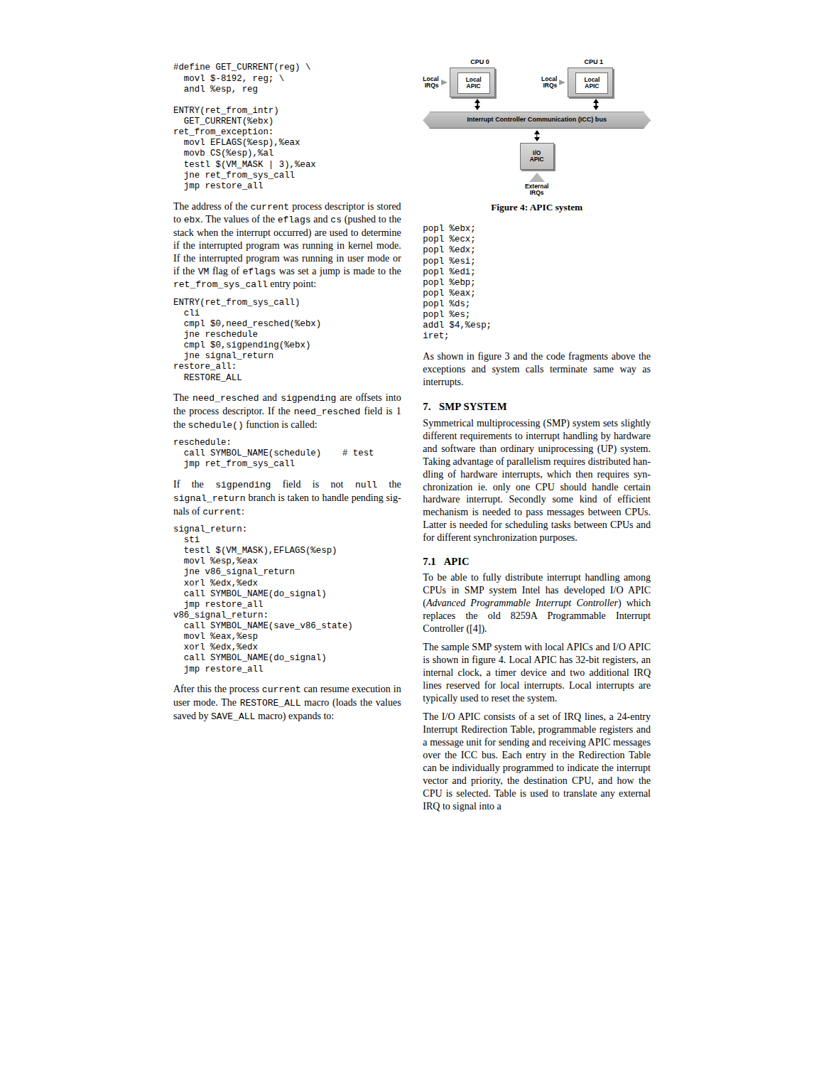#define GET_CURRENT(reg) \
  movl $-8192, reg; \
  andl %esp, reg

ENTRY(ret_from_intr)
  GET_CURRENT(%ebx)
ret_from_exception:
  movl EFLAGS(%esp),%eax
  movb CS(%esp),%al
  testl $(VM_MASK | 3),%eax
  jne ret_from_sys_call
  jmp restore_all
The address of the current process descriptor is stored to ebx. The values of the eflags and cs (pushed to the stack when the interrupt occurred) are used to determine if the interrupted program was running in kernel mode. If the interrupted program was running in user mode or if the VM flag of eflags was set a jump is made to the ret_from_sys_call entry point:
ENTRY(ret_from_sys_call)
  cli
  cmpl $0,need_resched(%ebx)
  jne reschedule
  cmpl $0,sigpending(%ebx)
  jne signal_return
restore_all:
  RESTORE_ALL
The need_resched and sigpending are offsets into the process descriptor. If the need_resched field is 1 the schedule() function is called:
reschedule:
  call SYMBOL_NAME(schedule)    # test
  jmp ret_from_sys_call
If the sigpending field is not null the signal_return branch is taken to handle pending signals of current:
signal_return:
  sti
  testl $(VM_MASK),EFLAGS(%esp)
  movl %esp,%eax
  jne v86_signal_return
  xorl %edx,%edx
  call SYMBOL_NAME(do_signal)
  jmp restore_all
v86_signal_return:
  call SYMBOL_NAME(save_v86_state)
  movl %eax,%esp
  xorl %edx,%edx
  call SYMBOL_NAME(do_signal)
  jmp restore_all
After this the process current can resume execution in user mode. The RESTORE_ALL macro (loads the values saved by SAVE_ALL macro) expands to:
CPU 0 CPU 1
Local
IRQs
Local
APIC
Local
IRQs
Local
APIC
Interrupt Controller Communication (ICC) bus
I/O
APIC
External
IRQs
Figure 4: APIC system
popl %ebx;
popl %ecx;
popl %edx;
popl %esi;
popl %edi;
popl %ebp;
popl %eax;
popl %ds;
popl %es;
addl $4,%esp;
iret;
As shown in figure 3 and the code fragments above the exceptions and system calls terminate same way as interrupts.
7. SMP SYSTEM
Symmetrical multiprocessing (SMP) system sets slightly different requirements to interrupt handling by hardware and software than ordinary uniprocessing (UP) system. Taking advantage of parallelism requires distributed handling of hardware interrupts, which then requires synchronization ie. only one CPU should handle certain hardware interrupt. Secondly some kind of efficient mechanism is needed to pass messages between CPUs. Latter is needed for scheduling tasks between CPUs and for different synchronization purposes.
7.1 APIC
To be able to fully distribute interrupt handling among CPUs in SMP system Intel has developed I/O APIC (Advanced Programmable Interrupt Controller) which replaces the old 8259A Programmable Interrupt Controller ([4]).
The sample SMP system with local APICs and I/O APIC is shown in figure 4. Local APIC has 32-bit registers, an internal clock, a timer device and two additional IRQ lines reserved for local interrupts. Local interrupts are typically used to reset the system.
The I/O APIC consists of a set of IRQ lines, a 24-entry Interrupt Redirection Table, programmable registers and a message unit for sending and receiving APIC messages over the ICC bus. Each entry in the Redirection Table can be individually programmed to indicate the interrupt vector and priority, the destination CPU, and how the CPU is selected. Table is used to translate any external IRQ to signal into a